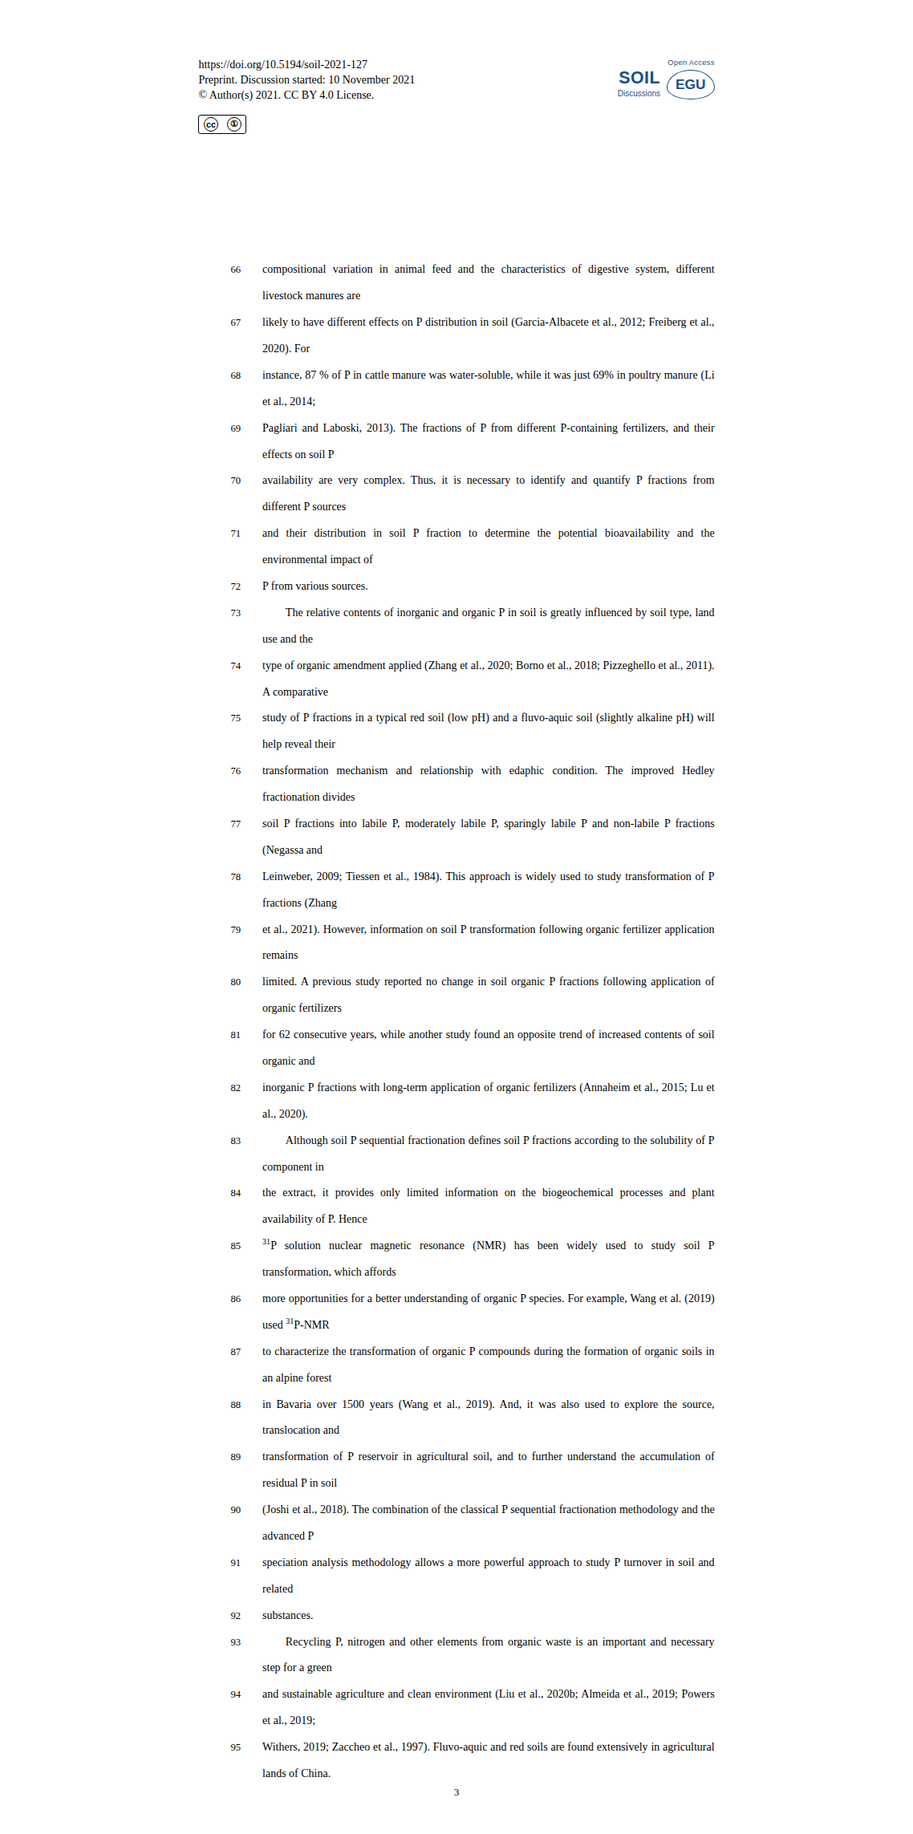https://doi.org/10.5194/soil-2021-127
Preprint. Discussion started: 10 November 2021
© Author(s) 2021. CC BY 4.0 License.
Open Access
SOIL
Discussions
EGU
cc
①
66
compositional variation in animal feed and the characteristics of digestive system, different livestock manures are
67
likely to have different effects on P distribution in soil (Garcia-Albacete et al., 2012; Freiberg et al., 2020). For
68
instance, 87 % of P in cattle manure was water-soluble, while it was just 69% in poultry manure (Li et al., 2014;
69
Pagliari and Laboski, 2013). The fractions of P from different P-containing fertilizers, and their effects on soil P
70
availability are very complex. Thus, it is necessary to identify and quantify P fractions from different P sources
71
and their distribution in soil P fraction to determine the potential bioavailability and the environmental impact of
72
P from various sources.
73
The relative contents of inorganic and organic P in soil is greatly influenced by soil type, land use and the
74
type of organic amendment applied (Zhang et al., 2020; Borno et al., 2018; Pizzeghello et al., 2011). A comparative
75
study of P fractions in a typical red soil (low pH) and a fluvo-aquic soil (slightly alkaline pH) will help reveal their
76
transformation mechanism and relationship with edaphic condition. The improved Hedley fractionation divides
77
soil P fractions into labile P, moderately labile P, sparingly labile P and non-labile P fractions (Negassa and
78
Leinweber, 2009; Tiessen et al., 1984). This approach is widely used to study transformation of P fractions (Zhang
79
et al., 2021). However, information on soil P transformation following organic fertilizer application remains
80
limited. A previous study reported no change in soil organic P fractions following application of organic fertilizers
81
for 62 consecutive years, while another study found an opposite trend of increased contents of soil organic and
82
inorganic P fractions with long-term application of organic fertilizers (Annaheim et al., 2015; Lu et al., 2020).
83
Although soil P sequential fractionation defines soil P fractions according to the solubility of P component in
84
the extract, it provides only limited information on the biogeochemical processes and plant availability of P. Hence
85
31P solution nuclear magnetic resonance (NMR) has been widely used to study soil P transformation, which affords
86
more opportunities for a better understanding of organic P species. For example, Wang et al. (2019) used 31P-NMR
87
to characterize the transformation of organic P compounds during the formation of organic soils in an alpine forest
88
in Bavaria over 1500 years (Wang et al., 2019). And, it was also used to explore the source, translocation and
89
transformation of P reservoir in agricultural soil, and to further understand the accumulation of residual P in soil
90
(Joshi et al., 2018). The combination of the classical P sequential fractionation methodology and the advanced P
91
speciation analysis methodology allows a more powerful approach to study P turnover in soil and related
92
substances.
93
Recycling P, nitrogen and other elements from organic waste is an important and necessary step for a green
94
and sustainable agriculture and clean environment (Liu et al., 2020b; Almeida et al., 2019; Powers et al., 2019;
95
Withers, 2019; Zaccheo et al., 1997). Fluvo-aquic and red soils are found extensively in agricultural lands of China.
3